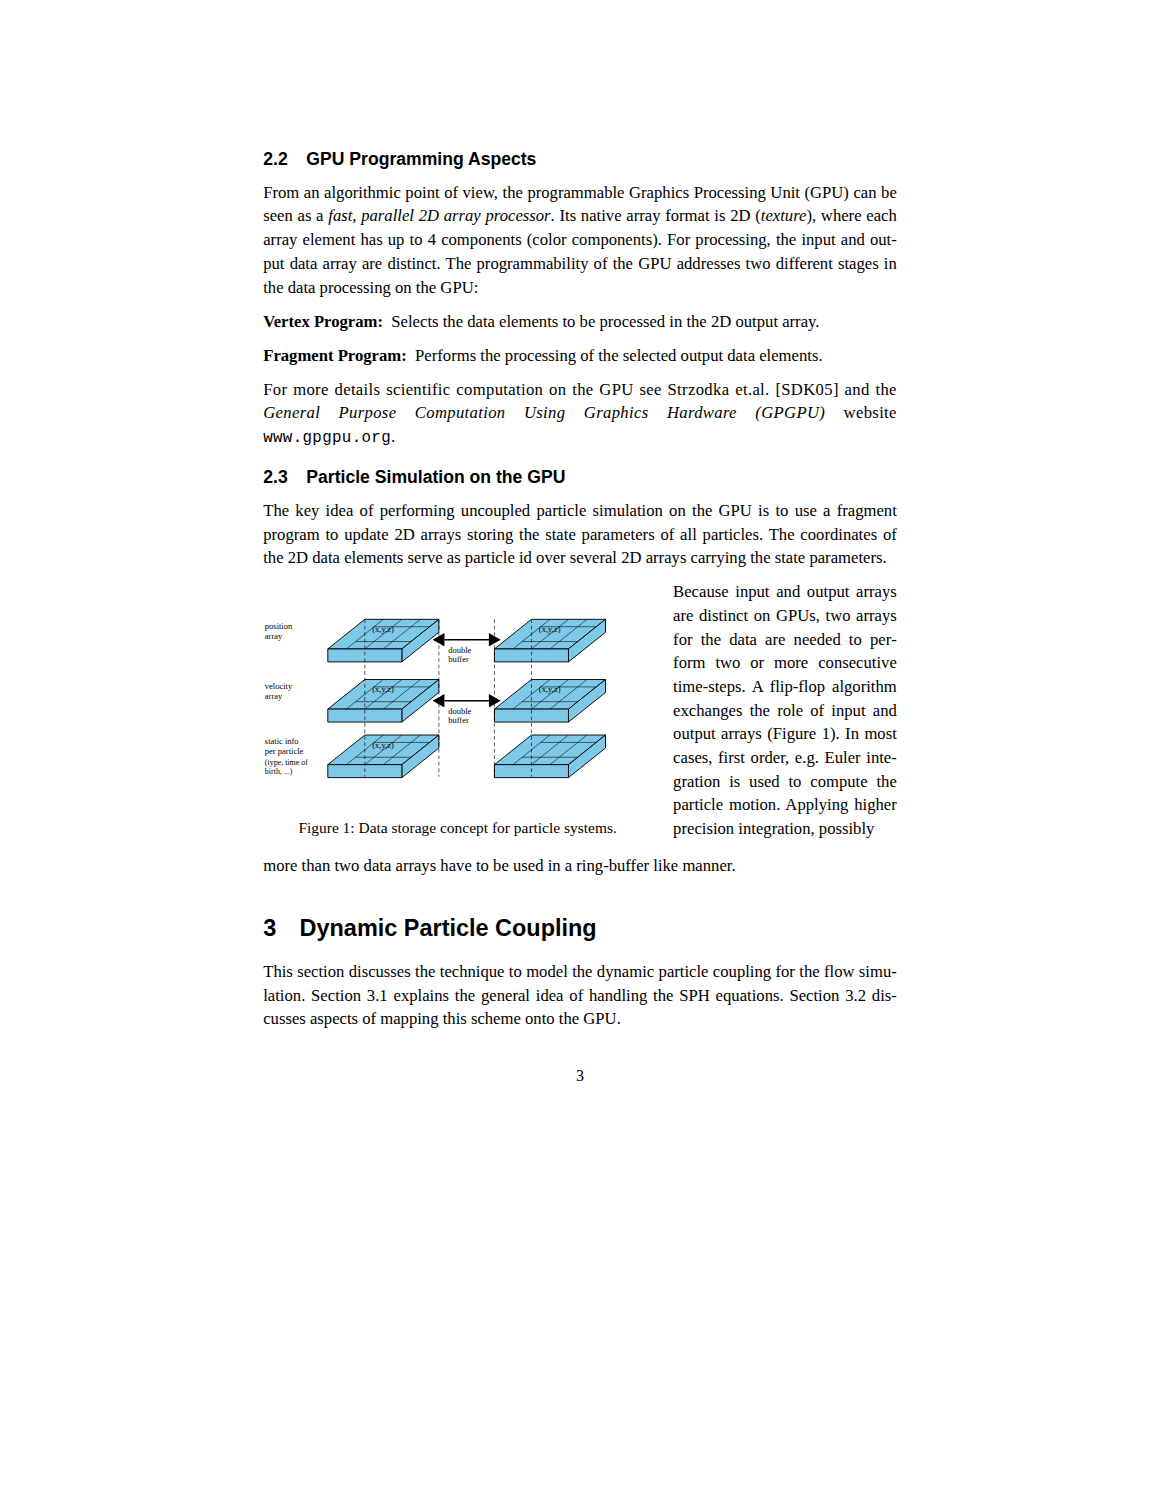2.2 GPU Programming Aspects
From an algorithmic point of view, the programmable Graphics Processing Unit (GPU) can be seen as a fast, parallel 2D array processor. Its native array format is 2D (texture), where each array element has up to 4 components (color components). For processing, the input and output data array are distinct. The programmability of the GPU addresses two different stages in the data processing on the GPU:
Vertex Program: Selects the data elements to be processed in the 2D output array.
Fragment Program: Performs the processing of the selected output data elements.
For more details scientific computation on the GPU see Strzodka et.al. [SDK05] and the General Purpose Computation Using Graphics Hardware (GPGPU) website www.gpgpu.org.
2.3 Particle Simulation on the GPU
The key idea of performing uncoupled particle simulation on the GPU is to use a fragment program to update 2D arrays storing the state parameters of all particles. The coordinates of the 2D data elements serve as particle id over several 2D arrays carrying the state parameters.
(x,y,z) (x,y,z) (x,y,z) (x,y,z) (x,y,z) double buffer double buffer position array velocity array static info per particle (type, time of birth, ...)
Figure 1: Data storage concept for particle systems.
Because input and output arrays are distinct on GPUs, two arrays for the data are needed to perform two or more consecutive time-steps. A flip-flop algorithm exchanges the role of input and output arrays (Figure 1). In most cases, first order, e.g. Euler integration is used to compute the particle motion. Applying higher precision integration, possibly
more than two data arrays have to be used in a ring-buffer like manner.
3 Dynamic Particle Coupling
This section discusses the technique to model the dynamic particle coupling for the flow simulation. Section 3.1 explains the general idea of handling the SPH equations. Section 3.2 discusses aspects of mapping this scheme onto the GPU.
3